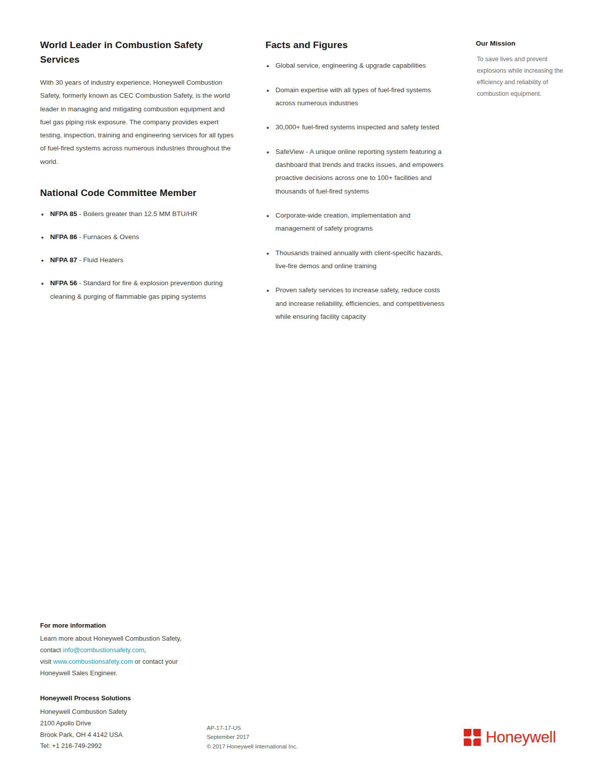World Leader in Combustion Safety Services
With 30 years of industry experience, Honeywell Combustion Safety, formerly known as CEC Combustion Safety, is the world leader in managing and mitigating combustion equipment and fuel gas piping risk exposure. The company provides expert testing, inspection, training and engineering services for all types of fuel-fired systems across numerous industries throughout the world.
National Code Committee Member
NFPA 85 - Boilers greater than 12.5 MM BTU/HR
NFPA 86 - Furnaces & Ovens
NFPA 87 - Fluid Heaters
NFPA 56 - Standard for fire & explosion prevention during cleaning & purging of flammable gas piping systems
Facts and Figures
Global service, engineering & upgrade capabilities
Domain expertise with all types of fuel-fired systems across numerous industries
30,000+ fuel-fired systems inspected and safety tested
SafeView - A unique online reporting system featuring a dashboard that trends and tracks issues, and empowers proactive decisions across one to 100+ facilities and thousands of fuel-fired systems
Corporate-wide creation, implementation and management of safety programs
Thousands trained annually with client-specific hazards, live-fire demos and online training
Proven safety services to increase safety, reduce costs and increase reliability, efficiencies, and competitiveness while ensuring facility capacity
Our Mission
To save lives and prevent explosions while increasing the efficiency and reliability of combustion equipment.
For more information
Learn more about Honeywell Combustion Safety,
contact info@combustionsafety.com,
visit www.combustionsafety.com or contact your
Honeywell Sales Engineer.
Honeywell Process Solutions
Honeywell Combustion Safety
2100 Apollo Drive
Brook Park, OH 4 4142 USA
Tel: +1 216-749-2992
AP-17-17-US
September 2017
© 2017 Honeywell International Inc.
Honeywell